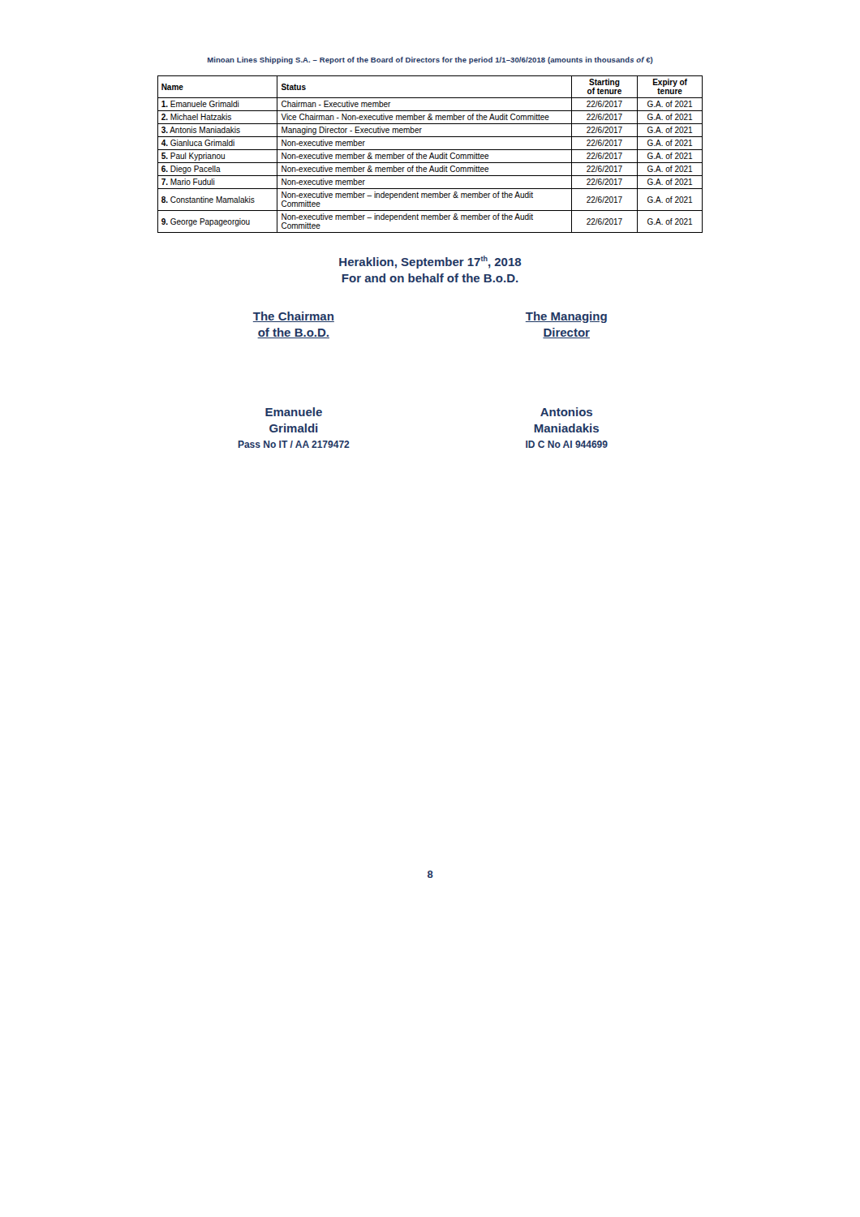Minoan Lines Shipping S.A. – Report of the Board of Directors for the period 1/1–30/6/2018 (amounts in thousands of €)
| Name | Status | Starting of tenure | Expiry of tenure |
| --- | --- | --- | --- |
| 1. Emanuele Grimaldi | Chairman - Executive member | 22/6/2017 | G.A. of 2021 |
| 2. Michael Hatzakis | Vice Chairman - Non-executive member & member of the Audit Committee | 22/6/2017 | G.A. of 2021 |
| 3. Antonis Maniadakis | Managing Director - Executive member | 22/6/2017 | G.A. of 2021 |
| 4. Gianluca Grimaldi | Non-executive member | 22/6/2017 | G.A. of 2021 |
| 5. Paul Kyprianou | Non-executive member & member of the Audit Committee | 22/6/2017 | G.A. of 2021 |
| 6. Diego Pacella | Non-executive member & member of the Audit Committee | 22/6/2017 | G.A. of 2021 |
| 7. Mario Fuduli | Non-executive member | 22/6/2017 | G.A. of 2021 |
| 8. Constantine Mamalakis | Non-executive member – independent member & member of the Audit Committee | 22/6/2017 | G.A. of 2021 |
| 9. George Papageorgiou | Non-executive member – independent member & member of the Audit Committee | 22/6/2017 | G.A. of 2021 |
Heraklion, September 17th, 2018
For and on behalf of the B.o.D.
| The Chairman of the B.o.D. | The Managing Director |
| Emanuele Grimaldi Pass No IT / AA 2179472 | Antonios Maniadakis ID C No AI 944699 |
8